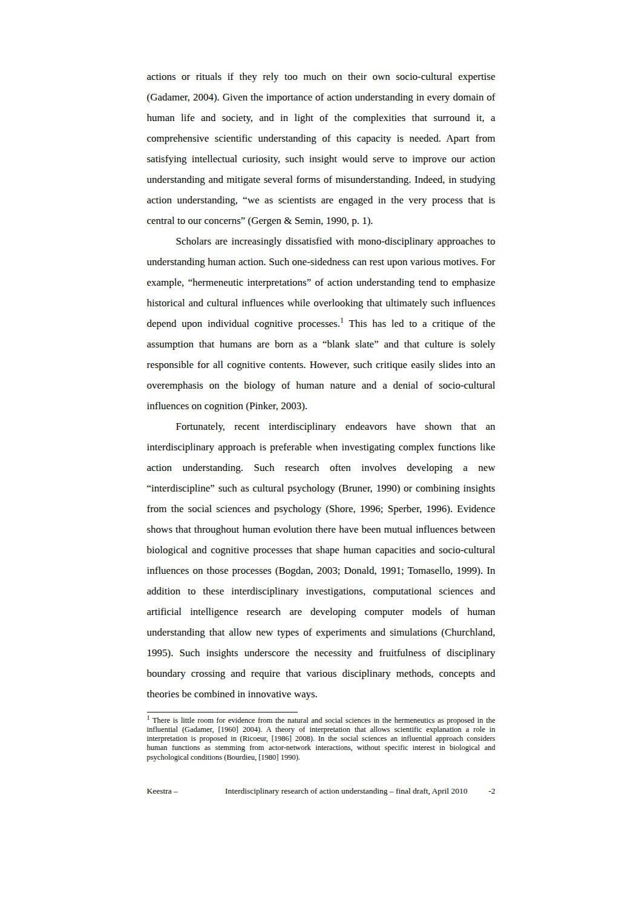actions or rituals if they rely too much on their own socio-cultural expertise (Gadamer, 2004). Given the importance of action understanding in every domain of human life and society, and in light of the complexities that surround it, a comprehensive scientific understanding of this capacity is needed. Apart from satisfying intellectual curiosity, such insight would serve to improve our action understanding and mitigate several forms of misunderstanding. Indeed, in studying action understanding, “we as scientists are engaged in the very process that is central to our concerns” (Gergen & Semin, 1990, p. 1).
Scholars are increasingly dissatisfied with mono-disciplinary approaches to understanding human action. Such one-sidedness can rest upon various motives. For example, “hermeneutic interpretations” of action understanding tend to emphasize historical and cultural influences while overlooking that ultimately such influences depend upon individual cognitive processes.1 This has led to a critique of the assumption that humans are born as a “blank slate” and that culture is solely responsible for all cognitive contents. However, such critique easily slides into an overemphasis on the biology of human nature and a denial of socio-cultural influences on cognition (Pinker, 2003).
Fortunately, recent interdisciplinary endeavors have shown that an interdisciplinary approach is preferable when investigating complex functions like action understanding. Such research often involves developing a new “interdiscipline” such as cultural psychology (Bruner, 1990) or combining insights from the social sciences and psychology (Shore, 1996; Sperber, 1996). Evidence shows that throughout human evolution there have been mutual influences between biological and cognitive processes that shape human capacities and socio-cultural influences on those processes (Bogdan, 2003; Donald, 1991; Tomasello, 1999). In addition to these interdisciplinary investigations, computational sciences and artificial intelligence research are developing computer models of human understanding that allow new types of experiments and simulations (Churchland, 1995). Such insights underscore the necessity and fruitfulness of disciplinary boundary crossing and require that various disciplinary methods, concepts and theories be combined in innovative ways.
1 There is little room for evidence from the natural and social sciences in the hermeneutics as proposed in the influential (Gadamer, [1960] 2004). A theory of interpretation that allows scientific explanation a role in interpretation is proposed in (Ricoeur, [1986] 2008). In the social sciences an influential approach considers human functions as stemming from actor-network interactions, without specific interest in biological and psychological conditions (Bourdieu, [1980] 1990).
Keestra – Interdisciplinary research of action understanding – final draft, April 2010 -2